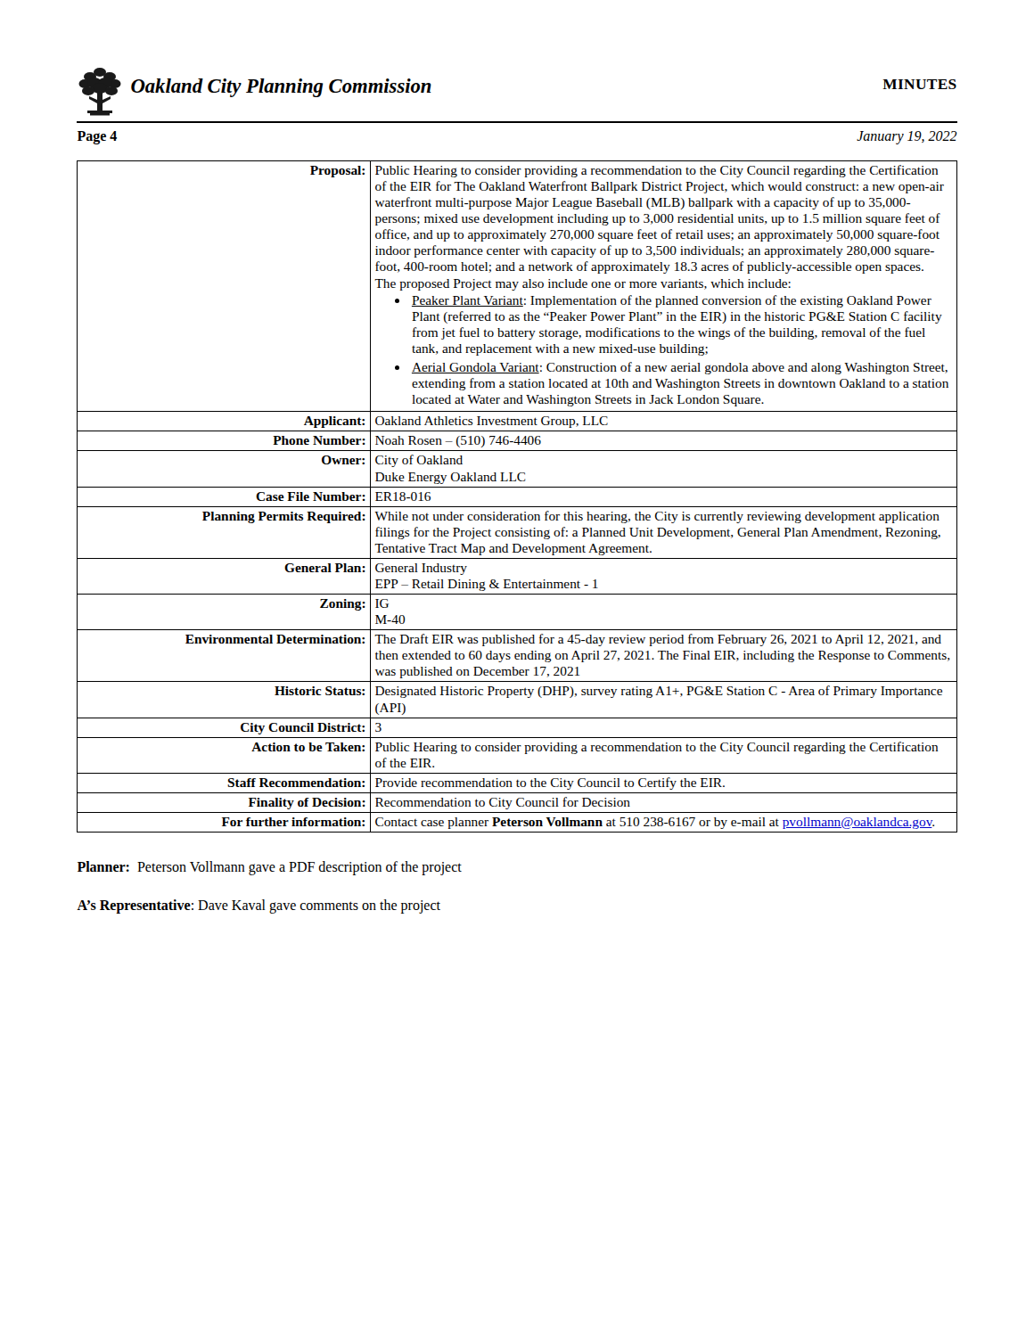Oakland City Planning Commission
MINUTES
Page 4 January 19, 2022
| Proposal: | Public Hearing to consider providing a recommendation to the City Council regarding the Certification of the EIR for The Oakland Waterfront Ballpark District Project, which would construct: a new open-air waterfront multi-purpose Major League Baseball (MLB) ballpark with a capacity of up to 35,000-persons; mixed use development including up to 3,000 residential units, up to 1.5 million square feet of office, and up to approximately 270,000 square feet of retail uses; an approximately 50,000 square-foot indoor performance center with capacity of up to 3,500 individuals; an approximately 280,000 square-foot, 400-room hotel; and a network of approximately 18.3 acres of publicly-accessible open spaces. The proposed Project may also include one or more variants, which include: Peaker Plant Variant : Implementation of the planned conversion of the existing Oakland Power Plant (referred to as the “Peaker Power Plant” in the EIR) in the historic PG&E Station C facility from jet fuel to battery storage, modifications to the wings of the building, removal of the fuel tank, and replacement with a new mixed-use building; Aerial Gondola Variant : Construction of a new aerial gondola above and along Washington Street, extending from a station located at 10th and Washington Streets in downtown Oakland to a station located at Water and Washington Streets in Jack London Square. |
| Applicant: | Oakland Athletics Investment Group, LLC |
| Phone Number: | Noah Rosen – (510) 746-4406 |
| Owner: | City of Oakland Duke Energy Oakland LLC |
| Case File Number: | ER18-016 |
| Planning Permits Required: | While not under consideration for this hearing, the City is currently reviewing development application filings for the Project consisting of: a Planned Unit Development, General Plan Amendment, Rezoning, Tentative Tract Map and Development Agreement. |
| General Plan: | General Industry EPP – Retail Dining & Entertainment - 1 |
| Zoning: | IG M-40 |
| Environmental Determination: | The Draft EIR was published for a 45-day review period from February 26, 2021 to April 12, 2021, and then extended to 60 days ending on April 27, 2021. The Final EIR, including the Response to Comments, was published on December 17, 2021 |
| Historic Status: | Designated Historic Property (DHP), survey rating A1+, PG&E Station C - Area of Primary Importance (API) |
| City Council District: | 3 |
| Action to be Taken: | Public Hearing to consider providing a recommendation to the City Council regarding the Certification of the EIR. |
| Staff Recommendation: | Provide recommendation to the City Council to Certify the EIR. |
| Finality of Decision: | Recommendation to City Council for Decision |
| For further information: | Contact case planner Peterson Vollmann at 510 238-6167 or by e-mail at pvollmann@oaklandca.gov . |
Planner: Peterson Vollmann gave a PDF description of the project
A’s Representative: Dave Kaval gave comments on the project